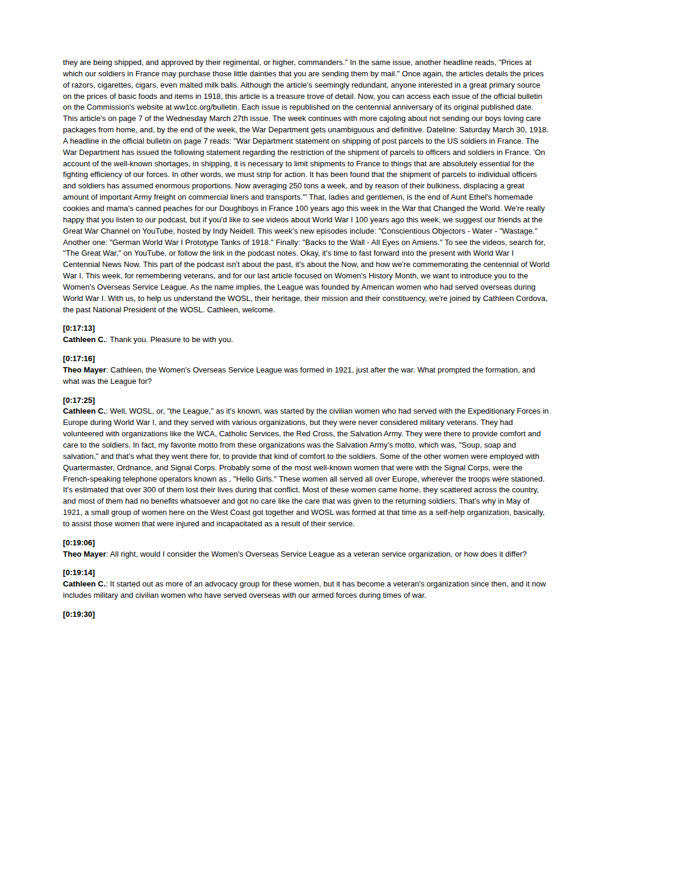they are being shipped, and approved by their regimental, or higher, commanders." In the same issue, another headline reads, "Prices at which our soldiers in France may purchase those little dainties that you are sending them by mail." Once again, the articles details the prices of razors, cigarettes, cigars, even malted milk balls. Although the article's seemingly redundant, anyone interested in a great primary source on the prices of basic foods and items in 1918, this article is a treasure trove of detail. Now, you can access each issue of the official bulletin on the Commission's website at ww1cc.org/bulletin. Each issue is republished on the centennial anniversary of its original published date. This article's on page 7 of the Wednesday March 27th issue. The week continues with more cajoling about not sending our boys loving care packages from home, and, by the end of the week, the War Department gets unambiguous and definitive. Dateline: Saturday March 30, 1918. A headline in the official bulletin on page 7 reads: "War Department statement on shipping of post parcels to the US soldiers in France. The War Department has issued the following statement regarding the restriction of the shipment of parcels to officers and soldiers in France. 'On account of the well-known shortages, in shipping, it is necessary to limit shipments to France to things that are absolutely essential for the fighting efficiency of our forces. In other words, we must strip for action. It has been found that the shipment of parcels to individual officers and soldiers has assumed enormous proportions. Now averaging 250 tons a week, and by reason of their bulkiness, displacing a great amount of important Army freight on commercial liners and transports.'" That, ladies and gentlemen, is the end of Aunt Ethel's homemade cookies and mama's canned peaches for our Doughboys in France 100 years ago this week in the War that Changed the World. We're really happy that you listen to our podcast, but if you'd like to see videos about World War I 100 years ago this week, we suggest our friends at the Great War Channel on YouTube, hosted by Indy Neidell. This week's new episodes include: "Conscientious Objectors - Water - "Wastage." Another one: "German World War I Prototype Tanks of 1918." Finally: "Backs to the Wall - All Eyes on Amiens." To see the videos, search for, "The Great War," on YouTube, or follow the link in the podcast notes. Okay, it's time to fast forward into the present with World War I Centennial News Now. This part of the podcast isn't about the past, it's about the Now, and how we're commemorating the centennial of World War I. This week, for remembering veterans, and for our last article focused on Women's History Month, we want to introduce you to the Women's Overseas Service League. As the name implies, the League was founded by American women who had served overseas during World War I. With us, to help us understand the WOSL, their heritage, their mission and their constituency, we're joined by Cathleen Cordova, the past National President of the WOSL. Cathleen, welcome.
[0:17:13]
Cathleen C.: Thank you. Pleasure to be with you.
[0:17:16]
Theo Mayer: Cathleen, the Women's Overseas Service League was formed in 1921, just after the war. What prompted the formation, and what was the League for?
[0:17:25]
Cathleen C.: Well, WOSL, or, "the League," as it's known, was started by the civilian women who had served with the Expeditionary Forces in Europe during World War I, and they served with various organizations, but they were never considered military veterans. They had volunteered with organizations like the WCA, Catholic Services, the Red Cross, the Salvation Army. They were there to provide comfort and care to the soldiers. In fact, my favorite motto from these organizations was the Salvation Army's motto, which was, "Soup, soap and salvation," and that's what they went there for, to provide that kind of comfort to the soldiers. Some of the other women were employed with Quartermaster, Ordnance, and Signal Corps. Probably some of the most well-known women that were with the Signal Corps, were the French-speaking telephone operators known as , "Hello Girls." These women all served all over Europe, wherever the troops were stationed. It's estimated that over 300 of them lost their lives during that conflict. Most of these women came home, they scattered across the country, and most of them had no benefits whatsoever and got no care like the care that was given to the returning soldiers. That's why in May of 1921, a small group of women here on the West Coast got together and WOSL was formed at that time as a self-help organization, basically, to assist those women that were injured and incapacitated as a result of their service.
[0:19:06]
Theo Mayer: All right, would I consider the Women's Overseas Service League as a veteran service organization, or how does it differ?
[0:19:14]
Cathleen C.: It started out as more of an advocacy group for these women, but it has become a veteran's organization since then, and it now includes military and civilian women who have served overseas with our armed forces during times of war.
[0:19:30]